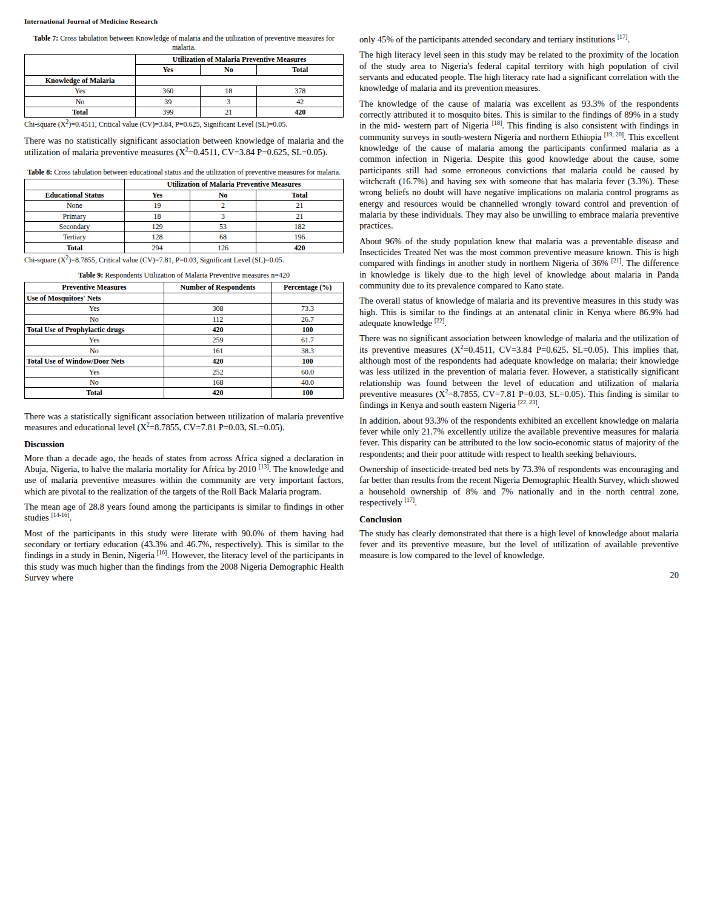International Journal of Medicine Research
Table 7: Cross tabulation between Knowledge of malaria and the utilization of preventive measures for malaria.
| | Utilization of Malaria Preventive Measures |
| Yes | No | Total |
| Knowledge of Malaria | |
| Yes | 360 | 18 | 378 |
| No | 39 | 3 | 42 |
| Total | 399 | 21 | 420 |
Chi-square (X2)=0.4511, Critical value (CV)=3.84, P=0.625, Significant Level (SL)=0.05.
There was no statistically significant association between knowledge of malaria and the utilization of malaria preventive measures (X2=0.4511, CV=3.84 P=0.625, SL=0.05).
Table 8: Cross tabulation between educational status and the utilization of preventive measures for malaria.
| | Utilization of Malaria Preventive Measures |
| Educational Status | Yes | No | Total |
| None | 19 | 2 | 21 |
| Primary | 18 | 3 | 21 |
| Secondary | 129 | 53 | 182 |
| Tertiary | 128 | 68 | 196 |
| Total | 294 | 126 | 420 |
Chi-square (X2)=8.7855, Critical value (CV)=7.81, P=0.03, Significant Level (SL)=0.05.
Table 9: Respondents Utilization of Malaria Preventive measures n=420
| Preventive Measures | Number of Respondents | Percentage (%) |
| --- | --- | --- |
| Use of Mosquitoes' Nets | | |
| Yes | 308 | 73.3 |
| No | 112 | 26.7 |
| Total Use of Prophylactic drugs | 420 | 100 |
| Yes | 259 | 61.7 |
| No | 161 | 38.3 |
| Total Use of Window/Door Nets | 420 | 100 |
| Yes | 252 | 60.0 |
| No | 168 | 40.0 |
| Total | 420 | 100 |
There was a statistically significant association between utilization of malaria preventive measures and educational level (X2=8.7855, CV=7.81 P=0.03, SL=0.05).
Discussion
More than a decade ago, the heads of states from across Africa signed a declaration in Abuja, Nigeria, to halve the malaria mortality for Africa by 2010 [13]. The knowledge and use of malaria preventive measures within the community are very important factors, which are pivotal to the realization of the targets of the Roll Back Malaria program.
The mean age of 28.8 years found among the participants is similar to findings in other studies [14-16].
Most of the participants in this study were literate with 90.0% of them having had secondary or tertiary education (43.3% and 46.7%, respectively). This is similar to the findings in a study in Benin, Nigeria [16]. However, the literacy level of the participants in this study was much higher than the findings from the 2008 Nigeria Demographic Health Survey where
only 45% of the participants attended secondary and tertiary institutions [17].
The high literacy level seen in this study may be related to the proximity of the location of the study area to Nigeria's federal capital territory with high population of civil servants and educated people. The high literacy rate had a significant correlation with the knowledge of malaria and its prevention measures.
The knowledge of the cause of malaria was excellent as 93.3% of the respondents correctly attributed it to mosquito bites. This is similar to the findings of 89% in a study in the mid- western part of Nigeria [18]. This finding is also consistent with findings in community surveys in south-western Nigeria and northern Ethiopia [19, 20]. This excellent knowledge of the cause of malaria among the participants confirmed malaria as a common infection in Nigeria. Despite this good knowledge about the cause, some participants still had some erroneous convictions that malaria could be caused by witchcraft (16.7%) and having sex with someone that has malaria fever (3.3%). These wrong beliefs no doubt will have negative implications on malaria control programs as energy and resources would be channelled wrongly toward control and prevention of malaria by these individuals. They may also be unwilling to embrace malaria preventive practices.
About 96% of the study population knew that malaria was a preventable disease and Insecticides Treated Net was the most common preventive measure known. This is high compared with findings in another study in northern Nigeria of 36% [21]. The difference in knowledge is likely due to the high level of knowledge about malaria in Panda community due to its prevalence compared to Kano state.
The overall status of knowledge of malaria and its preventive measures in this study was high. This is similar to the findings at an antenatal clinic in Kenya where 86.9% had adequate knowledge [22].
There was no significant association between knowledge of malaria and the utilization of its preventive measures (X2=0.4511, CV=3.84 P=0.625, SL=0.05). This implies that, although most of the respondents had adequate knowledge on malaria; their knowledge was less utilized in the prevention of malaria fever. However, a statistically significant relationship was found between the level of education and utilization of malaria preventive measures (X2=8.7855, CV=7.81 P=0.03, SL=0.05). This finding is similar to findings in Kenya and south eastern Nigeria [22, 23].
In addition, about 93.3% of the respondents exhibited an excellent knowledge on malaria fever while only 21.7% excellently utilize the available preventive measures for malaria fever. This disparity can be attributed to the low socio-economic status of majority of the respondents; and their poor attitude with respect to health seeking behaviours.
Ownership of insecticide-treated bed nets by 73.3% of respondents was encouraging and far better than results from the recent Nigeria Demographic Health Survey, which showed a household ownership of 8% and 7% nationally and in the north central zone, respectively [17].
Conclusion
The study has clearly demonstrated that there is a high level of knowledge about malaria fever and its preventive measure, but the level of utilization of available preventive measure is low compared to the level of knowledge.
20